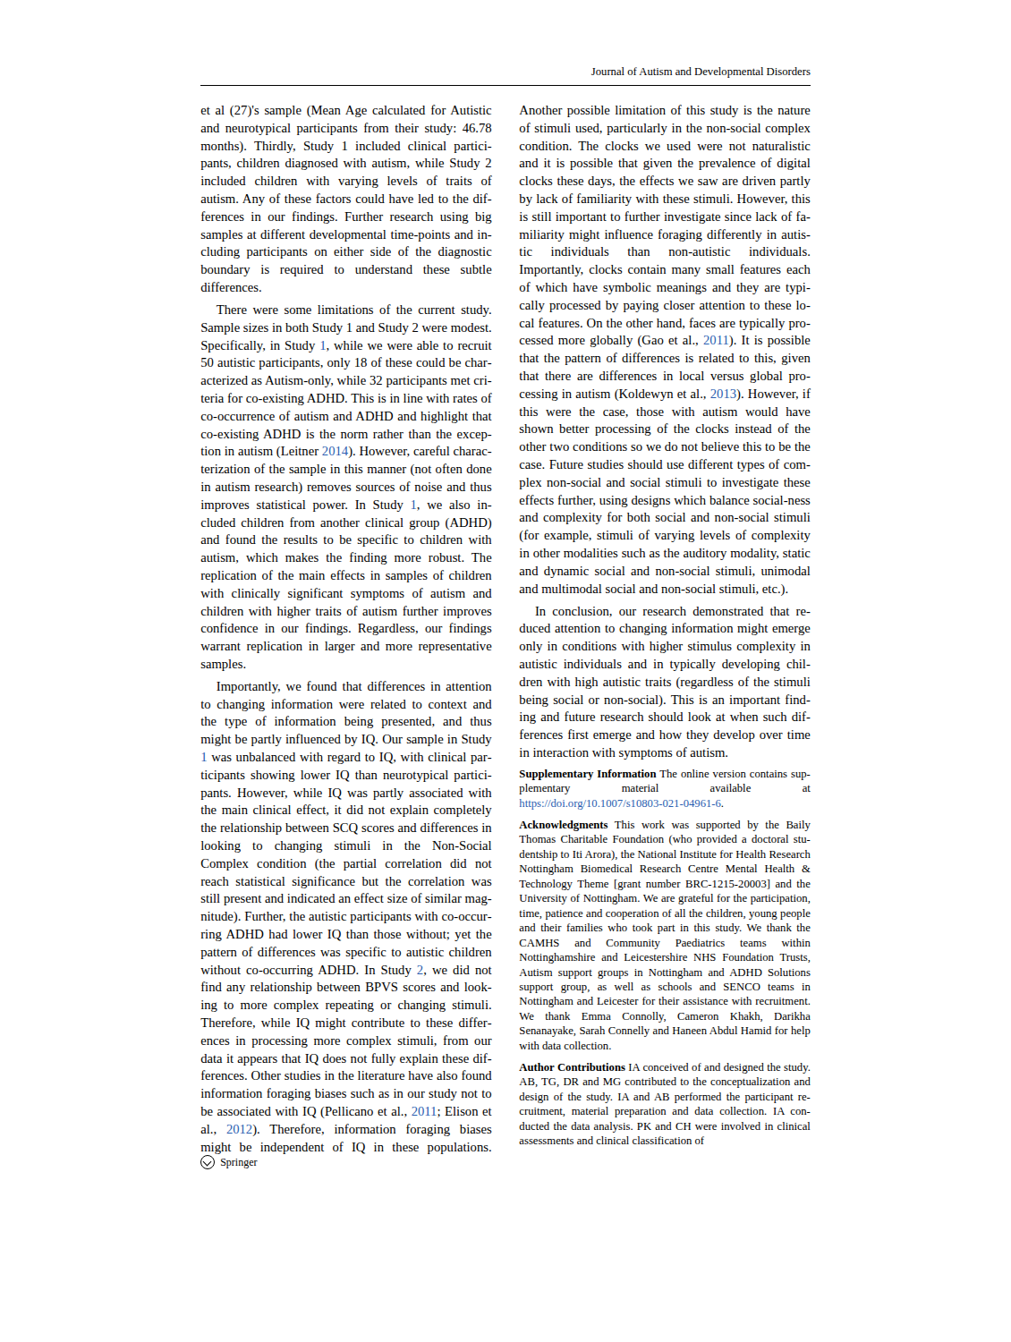Journal of Autism and Developmental Disorders
et al (27)'s sample (Mean Age calculated for Autistic and neurotypical participants from their study: 46.78 months). Thirdly, Study 1 included clinical participants, children diagnosed with autism, while Study 2 included children with varying levels of traits of autism. Any of these factors could have led to the differences in our findings. Further research using big samples at different developmental time-points and including participants on either side of the diagnostic boundary is required to understand these subtle differences.
There were some limitations of the current study. Sample sizes in both Study 1 and Study 2 were modest. Specifically, in Study 1, while we were able to recruit 50 autistic participants, only 18 of these could be characterized as Autism-only, while 32 participants met criteria for co-existing ADHD. This is in line with rates of co-occurrence of autism and ADHD and highlight that co-existing ADHD is the norm rather than the exception in autism (Leitner 2014). However, careful characterization of the sample in this manner (not often done in autism research) removes sources of noise and thus improves statistical power. In Study 1, we also included children from another clinical group (ADHD) and found the results to be specific to children with autism, which makes the finding more robust. The replication of the main effects in samples of children with clinically significant symptoms of autism and children with higher traits of autism further improves confidence in our findings. Regardless, our findings warrant replication in larger and more representative samples.
Importantly, we found that differences in attention to changing information were related to context and the type of information being presented, and thus might be partly influenced by IQ. Our sample in Study 1 was unbalanced with regard to IQ, with clinical participants showing lower IQ than neurotypical participants. However, while IQ was partly associated with the main clinical effect, it did not explain completely the relationship between SCQ scores and differences in looking to changing stimuli in the Non-Social Complex condition (the partial correlation did not reach statistical significance but the correlation was still present and indicated an effect size of similar magnitude). Further, the autistic participants with co-occurring ADHD had lower IQ than those without; yet the pattern of differences was specific to autistic children without co-occurring ADHD. In Study 2, we did not find any relationship between BPVS scores and looking to more complex repeating or changing stimuli. Therefore, while IQ might contribute to these differences in processing more complex stimuli, from our data it appears that IQ does not fully explain these differences. Other studies in the literature have also found information foraging biases such as in our study not to be associated with IQ (Pellicano et al., 2011; Elison et al., 2012). Therefore, information foraging biases might be independent of IQ in these populations. Another possible limitation of this study is the nature of stimuli used, particularly in the non-social complex condition. The clocks we used were not naturalistic and it is possible that given the prevalence of digital clocks these days, the effects we saw are driven partly by lack of familiarity with these stimuli. However, this is still important to further investigate since lack of familiarity might influence foraging differently in autistic individuals than non-autistic individuals. Importantly, clocks contain many small features each of which have symbolic meanings and they are typically processed by paying closer attention to these local features. On the other hand, faces are typically processed more globally (Gao et al., 2011). It is possible that the pattern of differences is related to this, given that there are differences in local versus global processing in autism (Koldewyn et al., 2013). However, if this were the case, those with autism would have shown better processing of the clocks instead of the other two conditions so we do not believe this to be the case. Future studies should use different types of complex non-social and social stimuli to investigate these effects further, using designs which balance social-ness and complexity for both social and non-social stimuli (for example, stimuli of varying levels of complexity in other modalities such as the auditory modality, static and dynamic social and non-social stimuli, unimodal and multimodal social and non-social stimuli, etc.).
In conclusion, our research demonstrated that reduced attention to changing information might emerge only in conditions with higher stimulus complexity in autistic individuals and in typically developing children with high autistic traits (regardless of the stimuli being social or non-social). This is an important finding and future research should look at when such differences first emerge and how they develop over time in interaction with symptoms of autism.
Supplementary Information The online version contains supplementary material available at https://doi.org/10.1007/s10803-021-04961-6.
Acknowledgments This work was supported by the Baily Thomas Charitable Foundation (who provided a doctoral studentship to Iti Arora), the National Institute for Health Research Nottingham Biomedical Research Centre Mental Health & Technology Theme [grant number BRC-1215-20003] and the University of Nottingham. We are grateful for the participation, time, patience and cooperation of all the children, young people and their families who took part in this study. We thank the CAMHS and Community Paediatrics teams within Nottinghamshire and Leicestershire NHS Foundation Trusts, Autism support groups in Nottingham and ADHD Solutions support group, as well as schools and SENCO teams in Nottingham and Leicester for their assistance with recruitment. We thank Emma Connolly, Cameron Khakh, Darikha Senanayake, Sarah Connelly and Haneen Abdul Hamid for help with data collection.
Author Contributions IA conceived of and designed the study. AB, TG, DR and MG contributed to the conceptualization and design of the study. IA and AB performed the participant recruitment, material preparation and data collection. IA conducted the data analysis. PK and CH were involved in clinical assessments and clinical classification of
Springer